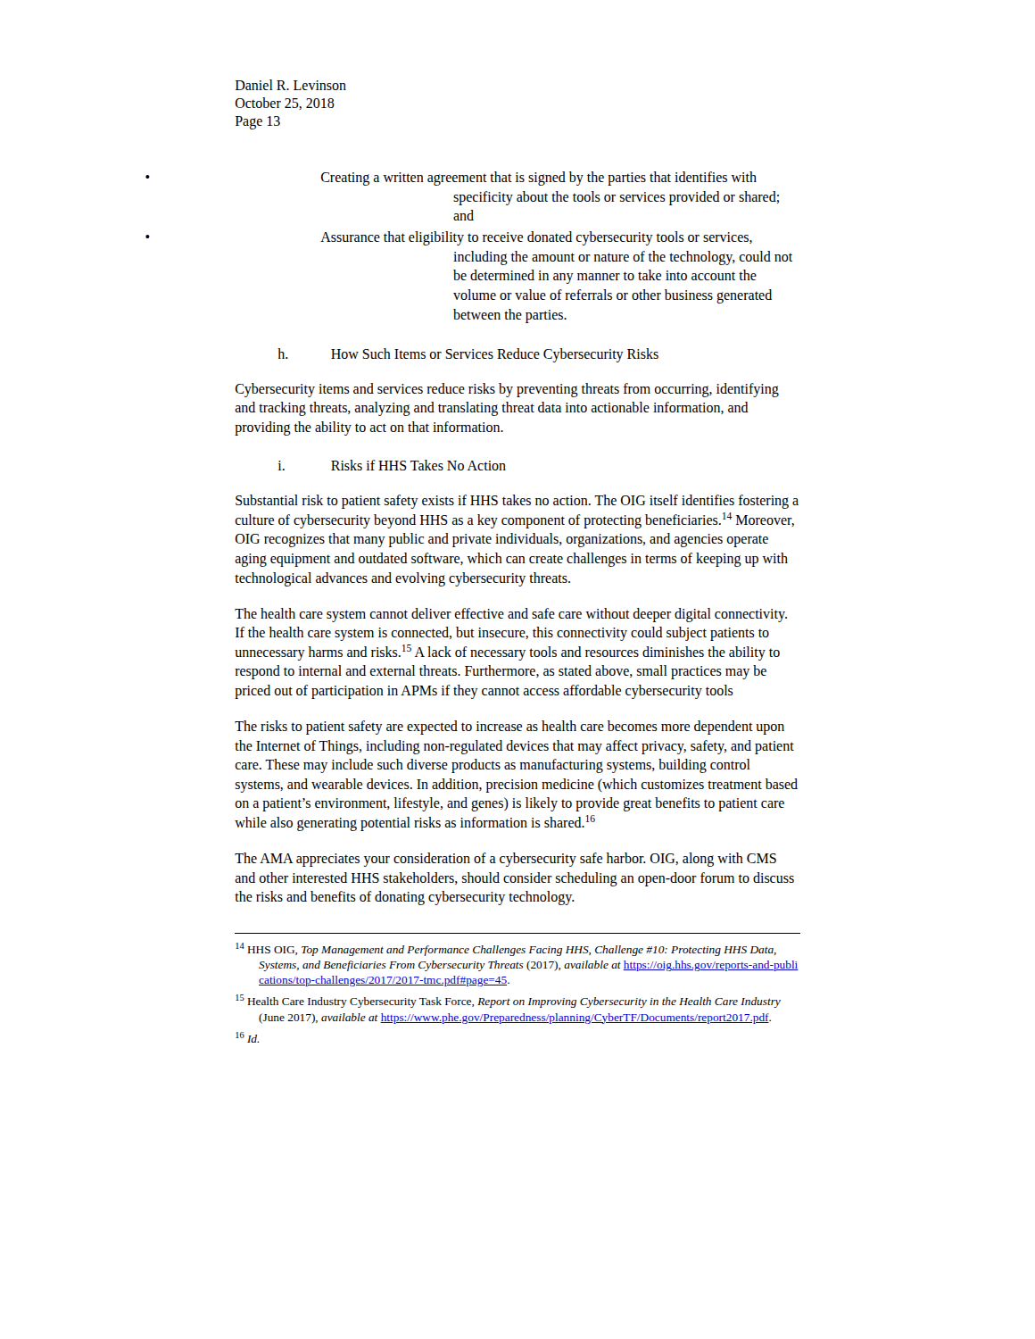Daniel R. Levinson
October 25, 2018
Page 13
Creating a written agreement that is signed by the parties that identifies with specificity about the tools or services provided or shared; and
Assurance that eligibility to receive donated cybersecurity tools or services, including the amount or nature of the technology, could not be determined in any manner to take into account the volume or value of referrals or other business generated between the parties.
h. How Such Items or Services Reduce Cybersecurity Risks
Cybersecurity items and services reduce risks by preventing threats from occurring, identifying and tracking threats, analyzing and translating threat data into actionable information, and providing the ability to act on that information.
i. Risks if HHS Takes No Action
Substantial risk to patient safety exists if HHS takes no action. The OIG itself identifies fostering a culture of cybersecurity beyond HHS as a key component of protecting beneficiaries.14 Moreover, OIG recognizes that many public and private individuals, organizations, and agencies operate aging equipment and outdated software, which can create challenges in terms of keeping up with technological advances and evolving cybersecurity threats.
The health care system cannot deliver effective and safe care without deeper digital connectivity. If the health care system is connected, but insecure, this connectivity could subject patients to unnecessary harms and risks.15 A lack of necessary tools and resources diminishes the ability to respond to internal and external threats. Furthermore, as stated above, small practices may be priced out of participation in APMs if they cannot access affordable cybersecurity tools
The risks to patient safety are expected to increase as health care becomes more dependent upon the Internet of Things, including non-regulated devices that may affect privacy, safety, and patient care. These may include such diverse products as manufacturing systems, building control systems, and wearable devices. In addition, precision medicine (which customizes treatment based on a patient’s environment, lifestyle, and genes) is likely to provide great benefits to patient care while also generating potential risks as information is shared.16
The AMA appreciates your consideration of a cybersecurity safe harbor. OIG, along with CMS and other interested HHS stakeholders, should consider scheduling an open-door forum to discuss the risks and benefits of donating cybersecurity technology.
14 HHS OIG, Top Management and Performance Challenges Facing HHS, Challenge #10: Protecting HHS Data, Systems, and Beneficiaries From Cybersecurity Threats (2017), available at https://oig.hhs.gov/reports-and-publications/top-challenges/2017/2017-tmc.pdf#page=45.
15 Health Care Industry Cybersecurity Task Force, Report on Improving Cybersecurity in the Health Care Industry (June 2017), available at https://www.phe.gov/Preparedness/planning/CyberTF/Documents/report2017.pdf.
16 Id.